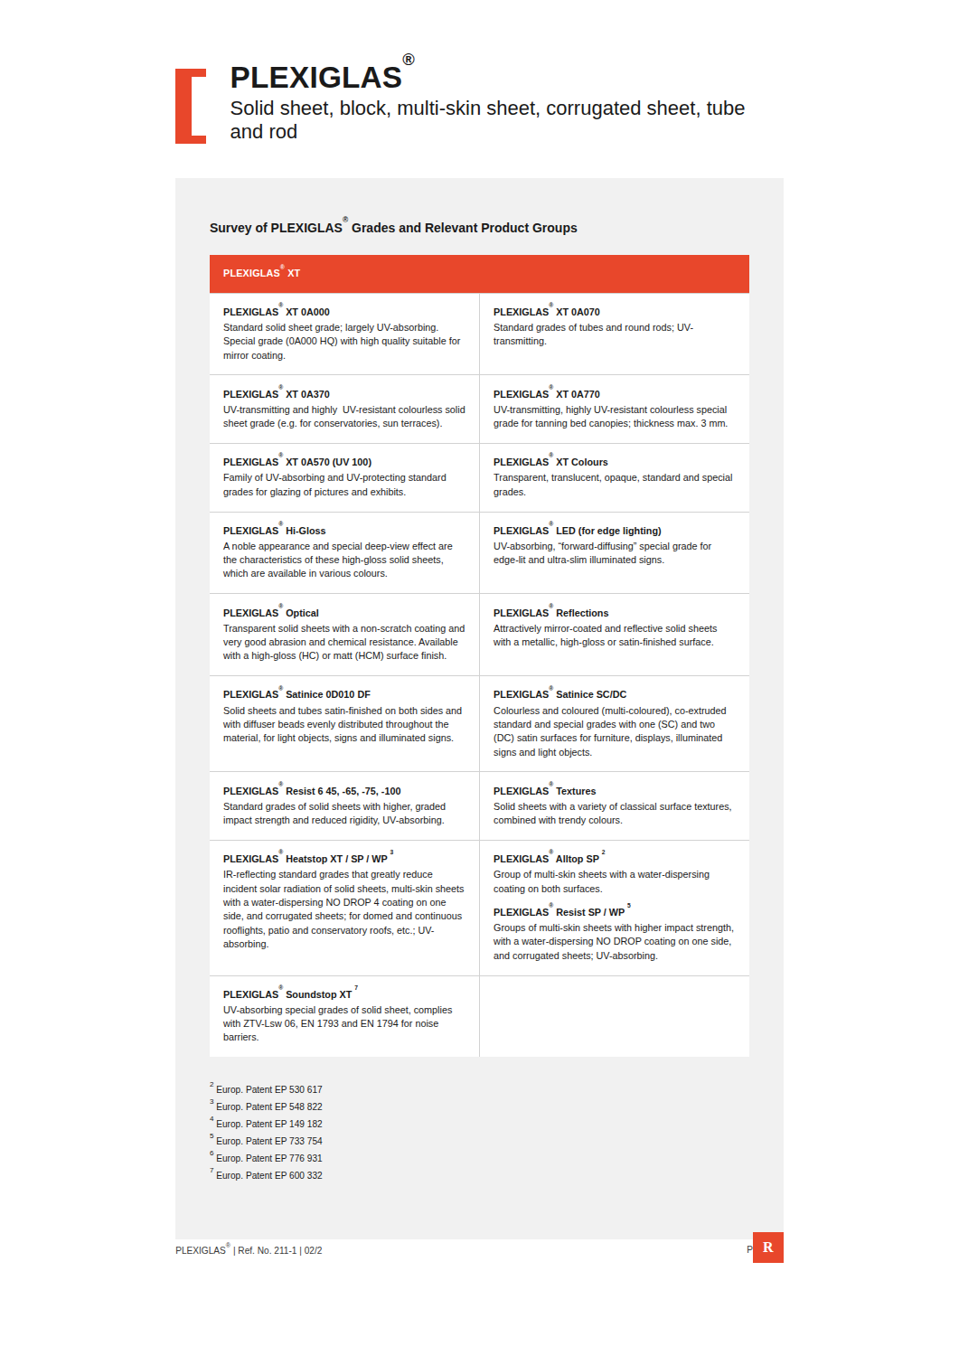PLEXIGLAS®
Solid sheet, block, multi-skin sheet, corrugated sheet, tube and rod
Survey of PLEXIGLAS® Grades and Relevant Product Groups
| PLEXIGLAS ® XT |
| PLEXIGLAS ® XT 0A000 Standard solid sheet grade; largely UV-absorbing. Special grade (0A000 HQ) with high quality suitable for mirror coating. | PLEXIGLAS ® XT 0A070 Standard grades of tubes and round rods; UV-transmitting. |
| PLEXIGLAS ® XT 0A370 UV-transmitting and highly UV-resistant colourless solid sheet grade (e.g. for conservatories, sun terraces). | PLEXIGLAS ® XT 0A770 UV-transmitting, highly UV-resistant colourless special grade for tanning bed canopies; thickness max. 3 mm. |
| PLEXIGLAS ® XT 0A570 (UV 100) Family of UV-absorbing and UV-protecting standard grades for glazing of pictures and exhibits. | PLEXIGLAS ® XT Colours Transparent, translucent, opaque, standard and special grades. |
| PLEXIGLAS ® Hi-Gloss A noble appearance and special deep-view effect are the characteristics of these high-gloss solid sheets, which are available in various colours. | PLEXIGLAS ® LED (for edge lighting) UV-absorbing, “forward-diffusing” special grade for edge-lit and ultra-slim illuminated signs. |
| PLEXIGLAS ® Optical Transparent solid sheets with a non-scratch coating and very good abrasion and chemical resistance. Available with a high-gloss (HC) or matt (HCM) surface finish. | PLEXIGLAS ® Reflections Attractively mirror-coated and reflective solid sheets with a metallic, high-gloss or satin-finished surface. |
| PLEXIGLAS ® Satinice 0D010 DF Solid sheets and tubes satin-finished on both sides and with diffuser beads evenly distributed throughout the material, for light objects, signs and illuminated signs. | PLEXIGLAS ® Satinice SC/DC Colourless and coloured (multi-coloured), co-extruded standard and special grades with one (SC) and two (DC) satin surfaces for furniture, displays, illuminated signs and light objects. |
| PLEXIGLAS ® Resist 6 45, -65, -75, -100 Standard grades of solid sheets with higher, graded impact strength and reduced rigidity, UV-absorbing. | PLEXIGLAS ® Textures Solid sheets with a variety of classical surface textures, combined with trendy colours. |
| PLEXIGLAS ® Heatstop XT / SP / WP 3 IR-reflecting standard grades that greatly reduce incident solar radiation of solid sheets, multi-skin sheets with a water-dispersing NO DROP 4 coating on one side, and corrugated sheets; for domed and continuous rooflights, patio and conservatory roofs, etc.; UV-absorbing. | PLEXIGLAS ® Alltop SP 2 Group of multi-skin sheets with a water-dispersing coating on both surfaces. PLEXIGLAS ® Resist SP / WP 5 Groups of multi-skin sheets with higher impact strength, with a water-dispersing NO DROP coating on one side, and corrugated sheets; UV-absorbing. |
| PLEXIGLAS ® Soundstop XT 7 UV-absorbing special grades of solid sheet, complies with ZTV-Lsw 06, EN 1793 and EN 1794 for noise barriers. | |
2 Europ. Patent EP 530 617
3 Europ. Patent EP 548 822
4 Europ. Patent EP 149 182
5 Europ. Patent EP 733 754
6 Europ. Patent EP 776 931
7 Europ. Patent EP 600 332
PLEXIGLAS® | Ref. No. 211-1 | 02/2 Page 3/7
R